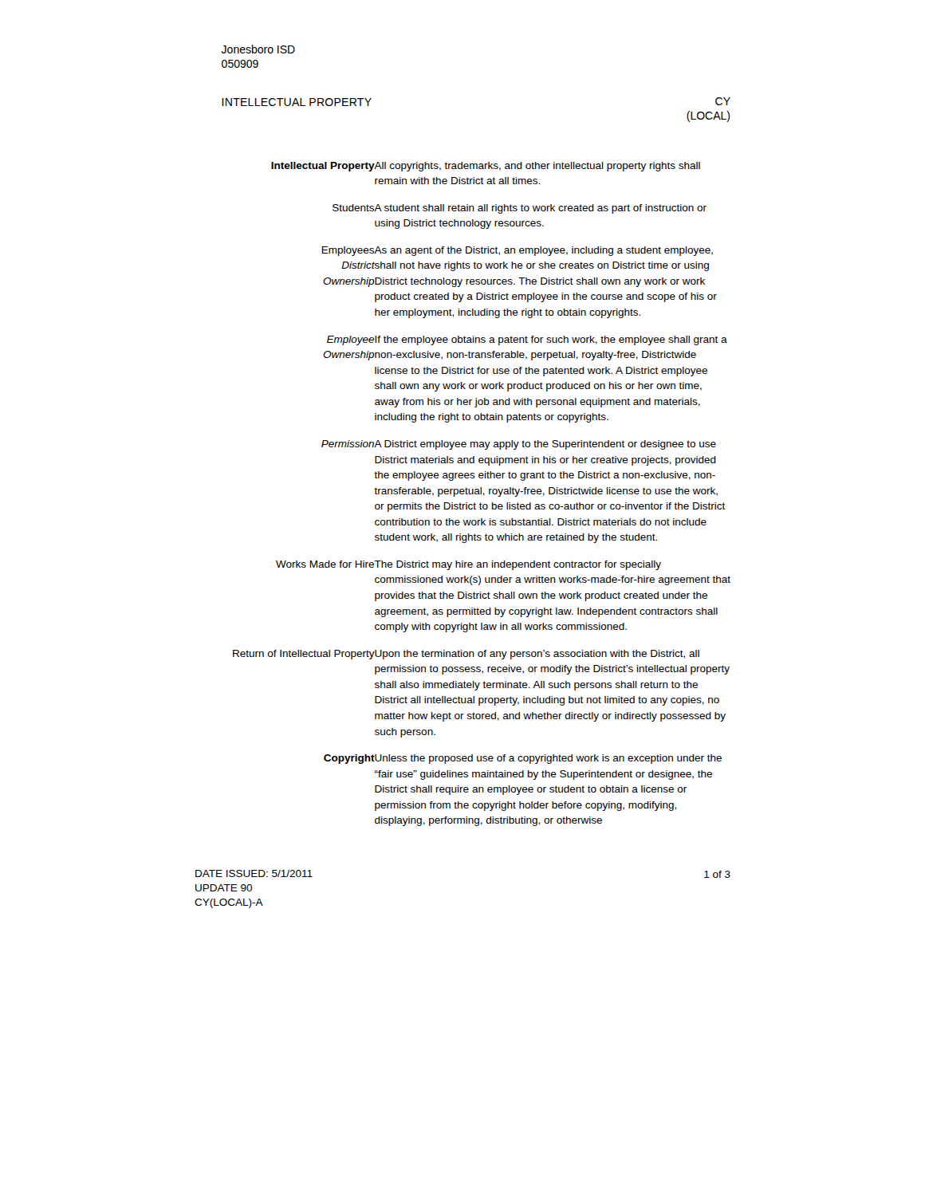Jonesboro ISD
050909
INTELLECTUAL PROPERTY
CY
(LOCAL)
| Intellectual Property | All copyrights, trademarks, and other intellectual property rights shall remain with the District at all times. |
| Students | A student shall retain all rights to work created as part of instruction or using District technology resources. |
| Employees District Ownership | As an agent of the District, an employee, including a student employee, shall not have rights to work he or she creates on District time or using District technology resources. The District shall own any work or work product created by a District employee in the course and scope of his or her employment, including the right to obtain copyrights. |
| Employee Ownership | If the employee obtains a patent for such work, the employee shall grant a non-exclusive, non-transferable, perpetual, royalty-free, Districtwide license to the District for use of the patented work. A District employee shall own any work or work product produced on his or her own time, away from his or her job and with personal equipment and materials, including the right to obtain patents or copyrights. |
| Permission | A District employee may apply to the Superintendent or designee to use District materials and equipment in his or her creative projects, provided the employee agrees either to grant to the District a non-exclusive, non-transferable, perpetual, royalty-free, Districtwide license to use the work, or permits the District to be listed as co-author or co-inventor if the District contribution to the work is substantial. District materials do not include student work, all rights to which are retained by the student. |
| Works Made for Hire | The District may hire an independent contractor for specially commissioned work(s) under a written works-made-for-hire agreement that provides that the District shall own the work product created under the agreement, as permitted by copyright law. Independent contractors shall comply with copyright law in all works commissioned. |
| Return of Intellectual Property | Upon the termination of any person’s association with the District, all permission to possess, receive, or modify the District’s intellectual property shall also immediately terminate. All such persons shall return to the District all intellectual property, including but not limited to any copies, no matter how kept or stored, and whether directly or indirectly possessed by such person. |
| Copyright | Unless the proposed use of a copyrighted work is an exception under the “fair use” guidelines maintained by the Superintendent or designee, the District shall require an employee or student to obtain a license or permission from the copyright holder before copying, modifying, displaying, performing, distributing, or otherwise |
DATE ISSUED: 5/1/2011
UPDATE 90
CY(LOCAL)-A
1 of 3